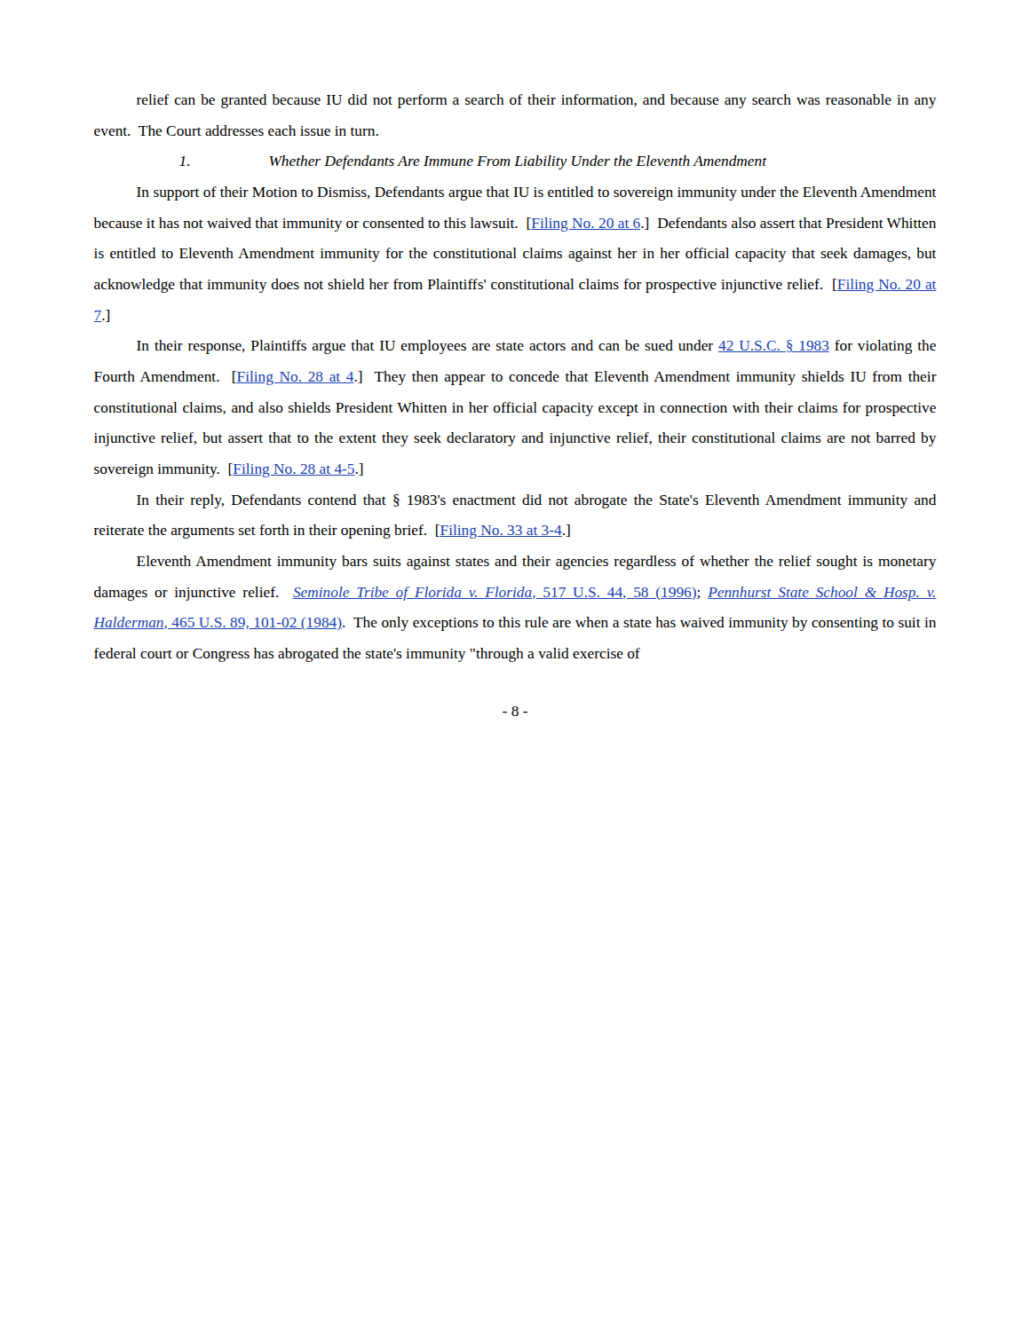relief can be granted because IU did not perform a search of their information, and because any search was reasonable in any event. The Court addresses each issue in turn.
1. Whether Defendants Are Immune From Liability Under the Eleventh Amendment
In support of their Motion to Dismiss, Defendants argue that IU is entitled to sovereign immunity under the Eleventh Amendment because it has not waived that immunity or consented to this lawsuit. [Filing No. 20 at 6.] Defendants also assert that President Whitten is entitled to Eleventh Amendment immunity for the constitutional claims against her in her official capacity that seek damages, but acknowledge that immunity does not shield her from Plaintiffs' constitutional claims for prospective injunctive relief. [Filing No. 20 at 7.]
In their response, Plaintiffs argue that IU employees are state actors and can be sued under 42 U.S.C. § 1983 for violating the Fourth Amendment. [Filing No. 28 at 4.] They then appear to concede that Eleventh Amendment immunity shields IU from their constitutional claims, and also shields President Whitten in her official capacity except in connection with their claims for prospective injunctive relief, but assert that to the extent they seek declaratory and injunctive relief, their constitutional claims are not barred by sovereign immunity. [Filing No. 28 at 4-5.]
In their reply, Defendants contend that § 1983's enactment did not abrogate the State's Eleventh Amendment immunity and reiterate the arguments set forth in their opening brief. [Filing No. 33 at 3-4.]
Eleventh Amendment immunity bars suits against states and their agencies regardless of whether the relief sought is monetary damages or injunctive relief. Seminole Tribe of Florida v. Florida, 517 U.S. 44, 58 (1996); Pennhurst State School & Hosp. v. Halderman, 465 U.S. 89, 101-02 (1984). The only exceptions to this rule are when a state has waived immunity by consenting to suit in federal court or Congress has abrogated the state's immunity "through a valid exercise of
- 8 -